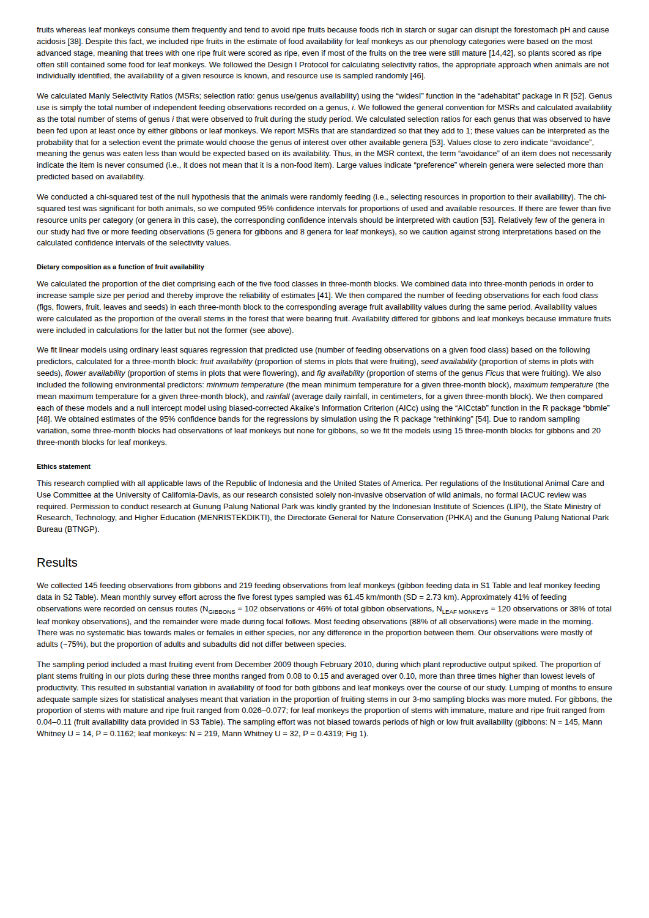fruits whereas leaf monkeys consume them frequently and tend to avoid ripe fruits because foods rich in starch or sugar can disrupt the forestomach pH and cause acidosis [38]. Despite this fact, we included ripe fruits in the estimate of food availability for leaf monkeys as our phenology categories were based on the most advanced stage, meaning that trees with one ripe fruit were scored as ripe, even if most of the fruits on the tree were still mature [14,42], so plants scored as ripe often still contained some food for leaf monkeys. We followed the Design I Protocol for calculating selectivity ratios, the appropriate approach when animals are not individually identified, the availability of a given resource is known, and resource use is sampled randomly [46].
We calculated Manly Selectivity Ratios (MSRs; selection ratio: genus use/genus availability) using the “widesI” function in the “adehabitat” package in R [52]. Genus use is simply the total number of independent feeding observations recorded on a genus, i. We followed the general convention for MSRs and calculated availability as the total number of stems of genus i that were observed to fruit during the study period. We calculated selection ratios for each genus that was observed to have been fed upon at least once by either gibbons or leaf monkeys. We report MSRs that are standardized so that they add to 1; these values can be interpreted as the probability that for a selection event the primate would choose the genus of interest over other available genera [53]. Values close to zero indicate “avoidance”, meaning the genus was eaten less than would be expected based on its availability. Thus, in the MSR context, the term “avoidance” of an item does not necessarily indicate the item is never consumed (i.e., it does not mean that it is a non-food item). Large values indicate “preference” wherein genera were selected more than predicted based on availability.
We conducted a chi-squared test of the null hypothesis that the animals were randomly feeding (i.e., selecting resources in proportion to their availability). The chi-squared test was significant for both animals, so we computed 95% confidence intervals for proportions of used and available resources. If there are fewer than five resource units per category (or genera in this case), the corresponding confidence intervals should be interpreted with caution [53]. Relatively few of the genera in our study had five or more feeding observations (5 genera for gibbons and 8 genera for leaf monkeys), so we caution against strong interpretations based on the calculated confidence intervals of the selectivity values.
Dietary composition as a function of fruit availability
We calculated the proportion of the diet comprising each of the five food classes in three-month blocks. We combined data into three-month periods in order to increase sample size per period and thereby improve the reliability of estimates [41]. We then compared the number of feeding observations for each food class (figs, flowers, fruit, leaves and seeds) in each three-month block to the corresponding average fruit availability values during the same period. Availability values were calculated as the proportion of the overall stems in the forest that were bearing fruit. Availability differed for gibbons and leaf monkeys because immature fruits were included in calculations for the latter but not the former (see above).
We fit linear models using ordinary least squares regression that predicted use (number of feeding observations on a given food class) based on the following predictors, calculated for a three-month block: fruit availability (proportion of stems in plots that were fruiting), seed availability (proportion of stems in plots with seeds), flower availability (proportion of stems in plots that were flowering), and fig availability (proportion of stems of the genus Ficus that were fruiting). We also included the following environmental predictors: minimum temperature (the mean minimum temperature for a given three-month block), maximum temperature (the mean maximum temperature for a given three-month block), and rainfall (average daily rainfall, in centimeters, for a given three-month block). We then compared each of these models and a null intercept model using biased-corrected Akaike's Information Criterion (AICc) using the “AICctab” function in the R package “bbmle” [48]. We obtained estimates of the 95% confidence bands for the regressions by simulation using the R package “rethinking” [54]. Due to random sampling variation, some three-month blocks had observations of leaf monkeys but none for gibbons, so we fit the models using 15 three-month blocks for gibbons and 20 three-month blocks for leaf monkeys.
Ethics statement
This research complied with all applicable laws of the Republic of Indonesia and the United States of America. Per regulations of the Institutional Animal Care and Use Committee at the University of California-Davis, as our research consisted solely non-invasive observation of wild animals, no formal IACUC review was required. Permission to conduct research at Gunung Palung National Park was kindly granted by the Indonesian Institute of Sciences (LIPI), the State Ministry of Research, Technology, and Higher Education (MENRISTEKDIKTI), the Directorate General for Nature Conservation (PHKA) and the Gunung Palung National Park Bureau (BTNGP).
Results
We collected 145 feeding observations from gibbons and 219 feeding observations from leaf monkeys (gibbon feeding data in S1 Table and leaf monkey feeding data in S2 Table). Mean monthly survey effort across the five forest types sampled was 61.45 km/month (SD = 2.73 km). Approximately 41% of feeding observations were recorded on census routes (NGIBBONS = 102 observations or 46% of total gibbon observations, NLEAF MONKEYS = 120 observations or 38% of total leaf monkey observations), and the remainder were made during focal follows. Most feeding observations (88% of all observations) were made in the morning. There was no systematic bias towards males or females in either species, nor any difference in the proportion between them. Our observations were mostly of adults (~75%), but the proportion of adults and subadults did not differ between species.
The sampling period included a mast fruiting event from December 2009 though February 2010, during which plant reproductive output spiked. The proportion of plant stems fruiting in our plots during these three months ranged from 0.08 to 0.15 and averaged over 0.10, more than three times higher than lowest levels of productivity. This resulted in substantial variation in availability of food for both gibbons and leaf monkeys over the course of our study. Lumping of months to ensure adequate sample sizes for statistical analyses meant that variation in the proportion of fruiting stems in our 3-mo sampling blocks was more muted. For gibbons, the proportion of stems with mature and ripe fruit ranged from 0.026–0.077; for leaf monkeys the proportion of stems with immature, mature and ripe fruit ranged from 0.04–0.11 (fruit availability data provided in S3 Table). The sampling effort was not biased towards periods of high or low fruit availability (gibbons: N = 145, Mann Whitney U = 14, P = 0.1162; leaf monkeys: N = 219, Mann Whitney U = 32, P = 0.4319; Fig 1).